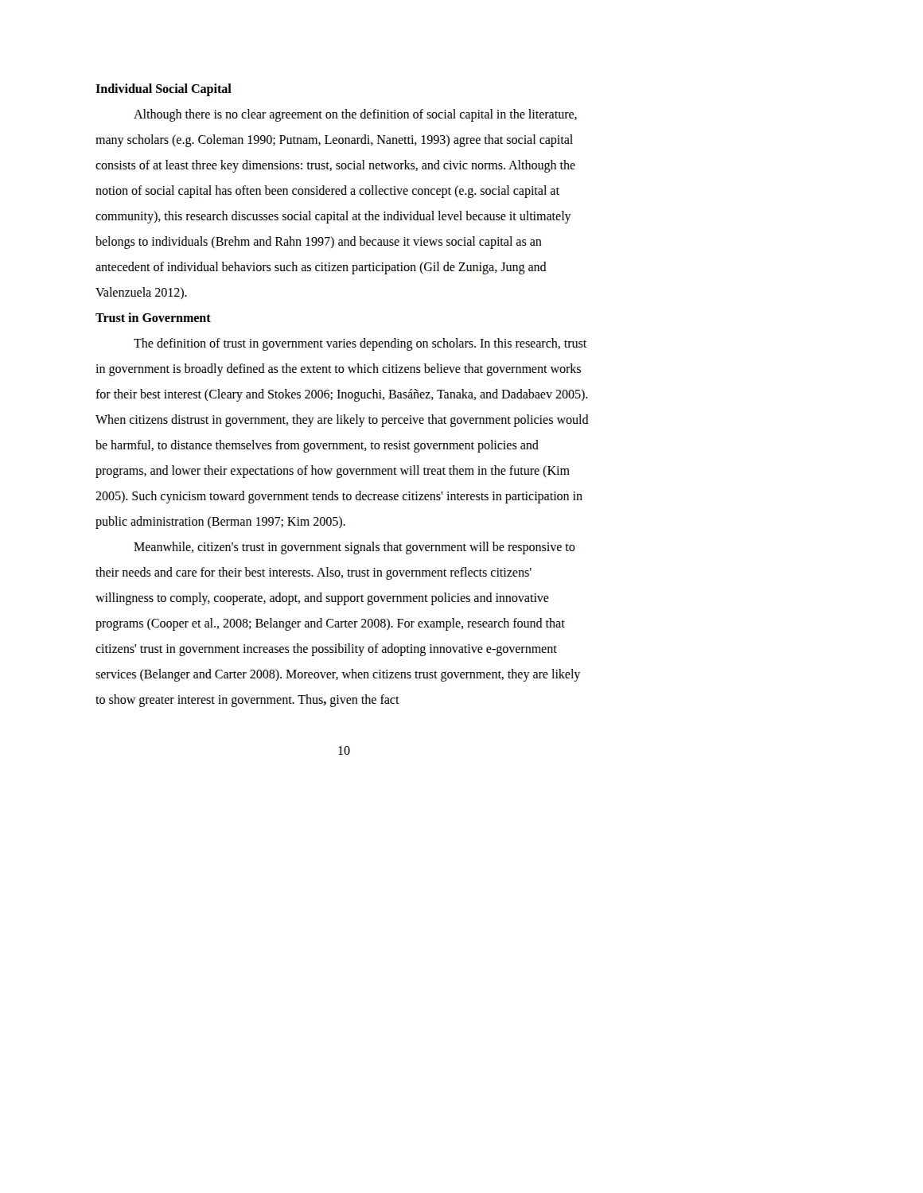Individual Social Capital
Although there is no clear agreement on the definition of social capital in the literature, many scholars (e.g. Coleman 1990; Putnam, Leonardi, Nanetti, 1993) agree that social capital consists of at least three key dimensions: trust, social networks, and civic norms. Although the notion of social capital has often been considered a collective concept (e.g. social capital at community), this research discusses social capital at the individual level because it ultimately belongs to individuals (Brehm and Rahn 1997) and because it views social capital as an antecedent of individual behaviors such as citizen participation (Gil de Zuniga, Jung and Valenzuela 2012).
Trust in Government
The definition of trust in government varies depending on scholars. In this research, trust in government is broadly defined as the extent to which citizens believe that government works for their best interest (Cleary and Stokes 2006; Inoguchi, Basáñez, Tanaka, and Dadabaev 2005). When citizens distrust in government, they are likely to perceive that government policies would be harmful, to distance themselves from government, to resist government policies and programs, and lower their expectations of how government will treat them in the future (Kim 2005). Such cynicism toward government tends to decrease citizens' interests in participation in public administration (Berman 1997; Kim 2005).
Meanwhile, citizen's trust in government signals that government will be responsive to their needs and care for their best interests. Also, trust in government reflects citizens' willingness to comply, cooperate, adopt, and support government policies and innovative programs (Cooper et al., 2008; Belanger and Carter 2008). For example, research found that citizens' trust in government increases the possibility of adopting innovative e-government services (Belanger and Carter 2008). Moreover, when citizens trust government, they are likely to show greater interest in government. Thus, given the fact
10